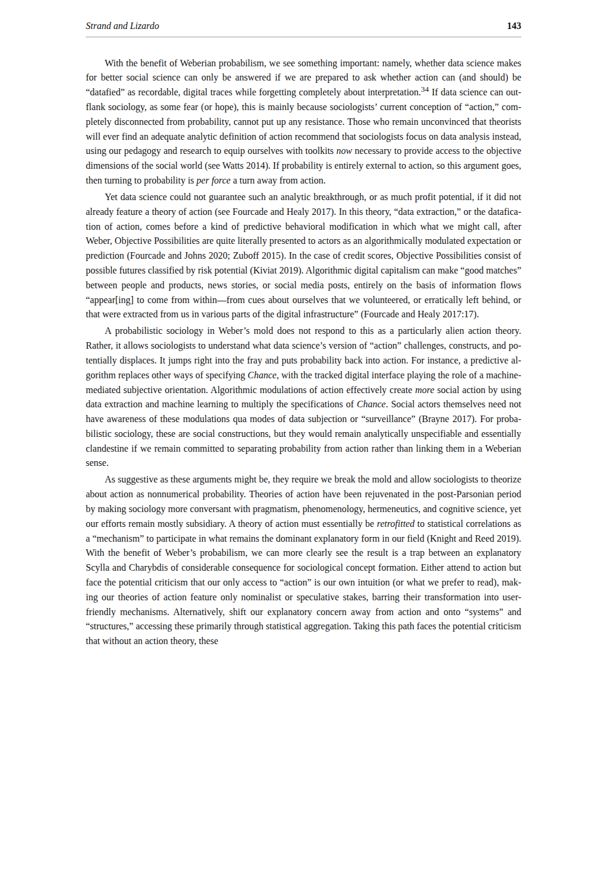Strand and Lizardo 143
With the benefit of Weberian probabilism, we see something important: namely, whether data science makes for better social science can only be answered if we are prepared to ask whether action can (and should) be “datafied” as recordable, digital traces while forgetting completely about interpretation.34 If data science can outflank sociology, as some fear (or hope), this is mainly because sociologists’ current conception of “action,” completely disconnected from probability, cannot put up any resistance. Those who remain unconvinced that theorists will ever find an adequate analytic definition of action recommend that sociologists focus on data analysis instead, using our pedagogy and research to equip ourselves with toolkits now necessary to provide access to the objective dimensions of the social world (see Watts 2014). If probability is entirely external to action, so this argument goes, then turning to probability is per force a turn away from action.
Yet data science could not guarantee such an analytic breakthrough, or as much profit potential, if it did not already feature a theory of action (see Fourcade and Healy 2017). In this theory, “data extraction,” or the datafication of action, comes before a kind of predictive behavioral modification in which what we might call, after Weber, Objective Possibilities are quite literally presented to actors as an algorithmically modulated expectation or prediction (Fourcade and Johns 2020; Zuboff 2015). In the case of credit scores, Objective Possibilities consist of possible futures classified by risk potential (Kiviat 2019). Algorithmic digital capitalism can make “good matches” between people and products, news stories, or social media posts, entirely on the basis of information flows “appear[ing] to come from within—from cues about ourselves that we volunteered, or erratically left behind, or that were extracted from us in various parts of the digital infrastructure” (Fourcade and Healy 2017:17).
A probabilistic sociology in Weber’s mold does not respond to this as a particularly alien action theory. Rather, it allows sociologists to understand what data science’s version of “action” challenges, constructs, and potentially displaces. It jumps right into the fray and puts probability back into action. For instance, a predictive algorithm replaces other ways of specifying Chance, with the tracked digital interface playing the role of a machine-mediated subjective orientation. Algorithmic modulations of action effectively create more social action by using data extraction and machine learning to multiply the specifications of Chance. Social actors themselves need not have awareness of these modulations qua modes of data subjection or “surveillance” (Brayne 2017). For probabilistic sociology, these are social constructions, but they would remain analytically unspecifiable and essentially clandestine if we remain committed to separating probability from action rather than linking them in a Weberian sense.
As suggestive as these arguments might be, they require we break the mold and allow sociologists to theorize about action as nonnumerical probability. Theories of action have been rejuvenated in the post-Parsonian period by making sociology more conversant with pragmatism, phenomenology, hermeneutics, and cognitive science, yet our efforts remain mostly subsidiary. A theory of action must essentially be retrofitted to statistical correlations as a “mechanism” to participate in what remains the dominant explanatory form in our field (Knight and Reed 2019). With the benefit of Weber’s probabilism, we can more clearly see the result is a trap between an explanatory Scylla and Charybdis of considerable consequence for sociological concept formation. Either attend to action but face the potential criticism that our only access to “action” is our own intuition (or what we prefer to read), making our theories of action feature only nominalist or speculative stakes, barring their transformation into user-friendly mechanisms. Alternatively, shift our explanatory concern away from action and onto “systems” and “structures,” accessing these primarily through statistical aggregation. Taking this path faces the potential criticism that without an action theory, these